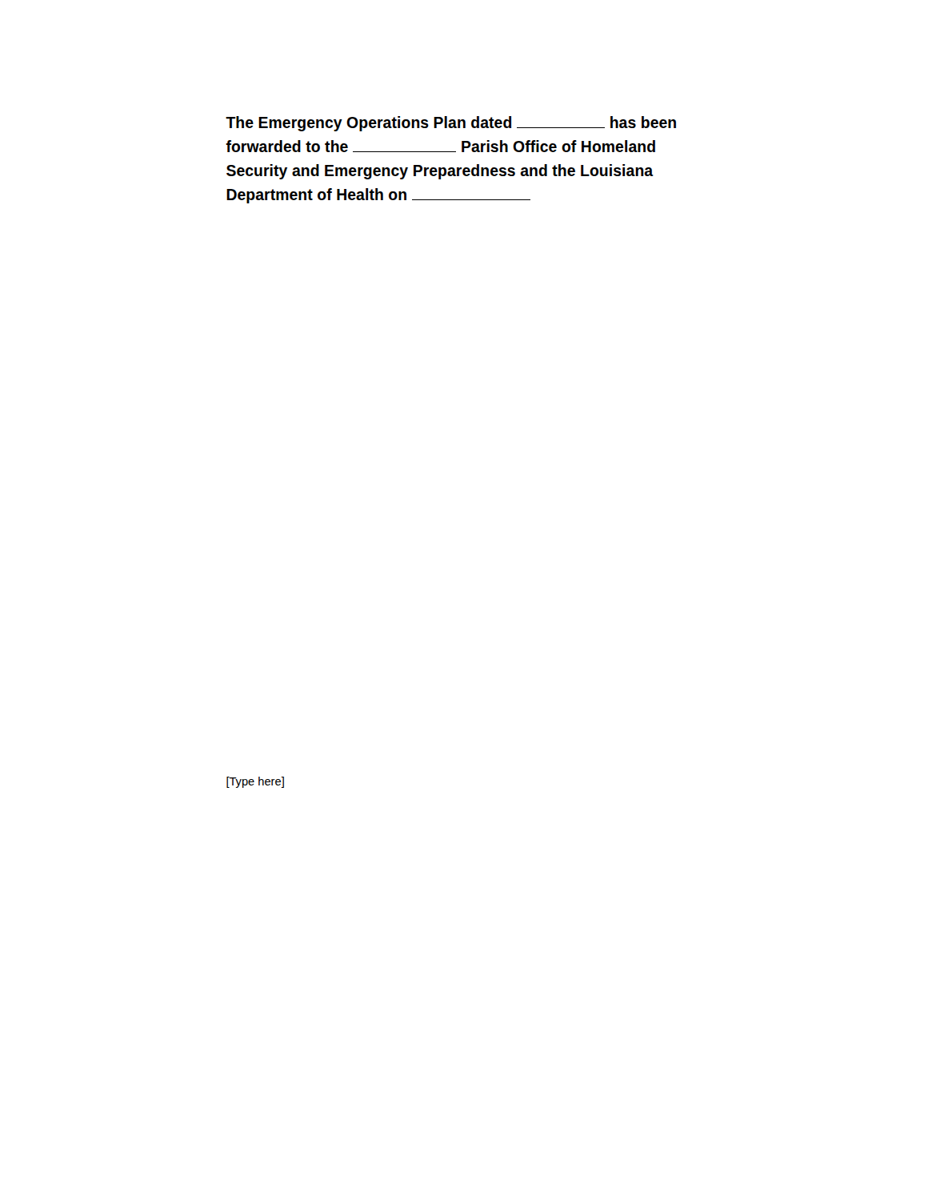The Emergency Operations Plan dated has been forwarded to the Parish Office of Homeland Security and Emergency Preparedness and the Louisiana Department of Health on
[Type here]